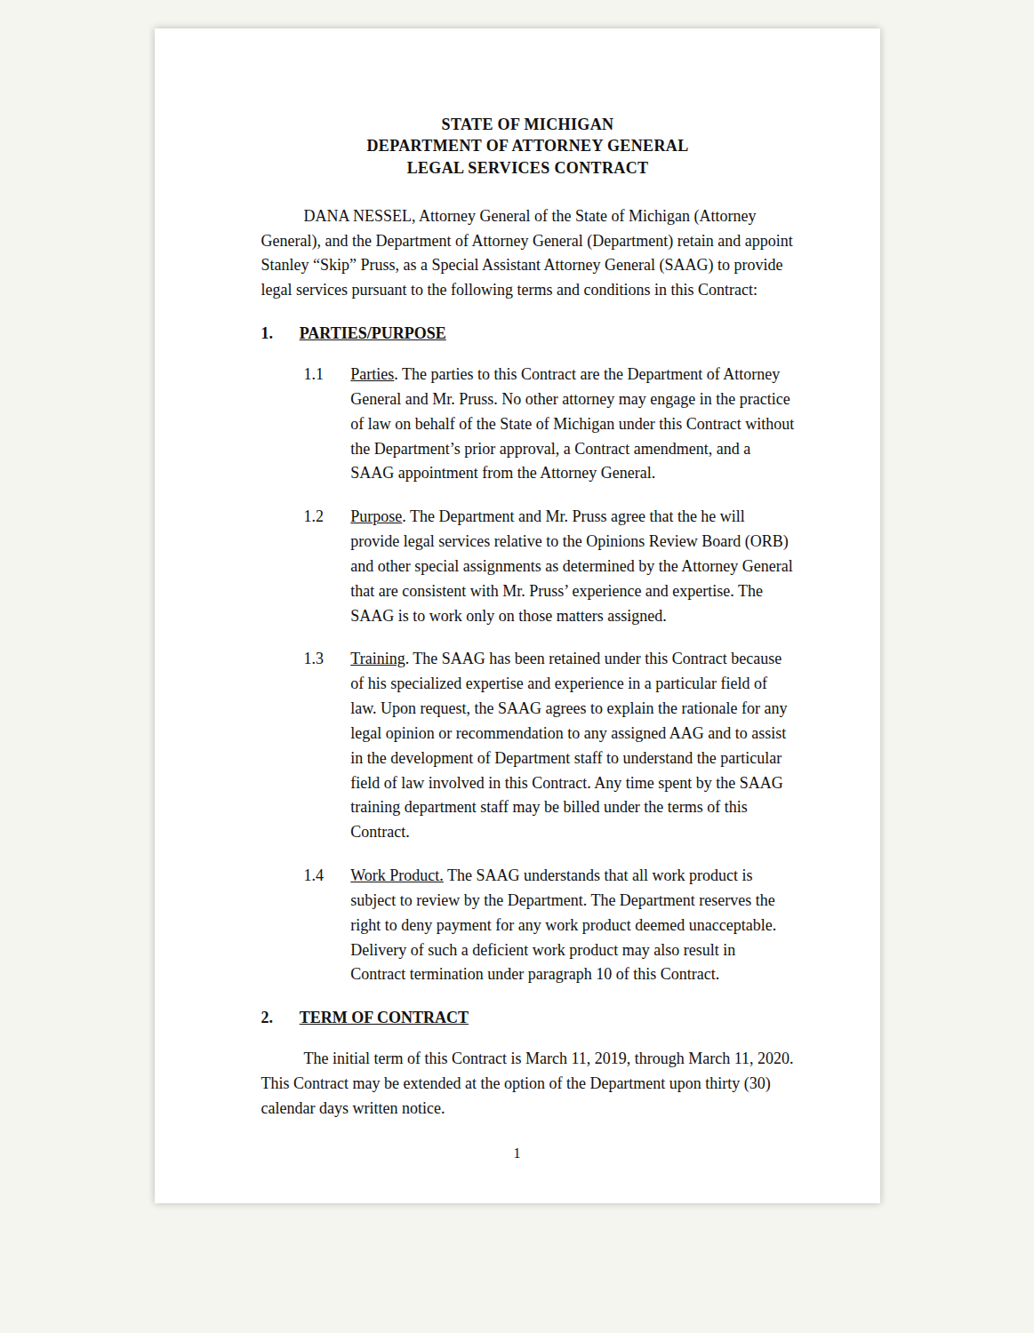STATE OF MICHIGAN
DEPARTMENT OF ATTORNEY GENERAL
LEGAL SERVICES CONTRACT
DANA NESSEL, Attorney General of the State of Michigan (Attorney General), and the Department of Attorney General (Department) retain and appoint Stanley “Skip” Pruss, as a Special Assistant Attorney General (SAAG) to provide legal services pursuant to the following terms and conditions in this Contract:
1. Parties/Purpose
1.1 Parties. The parties to this Contract are the Department of Attorney General and Mr. Pruss. No other attorney may engage in the practice of law on behalf of the State of Michigan under this Contract without the Department’s prior approval, a Contract amendment, and a SAAG appointment from the Attorney General.
1.2 Purpose. The Department and Mr. Pruss agree that the he will provide legal services relative to the Opinions Review Board (ORB) and other special assignments as determined by the Attorney General that are consistent with Mr. Pruss’ experience and expertise. The SAAG is to work only on those matters assigned.
1.3 Training. The SAAG has been retained under this Contract because of his specialized expertise and experience in a particular field of law. Upon request, the SAAG agrees to explain the rationale for any legal opinion or recommendation to any assigned AAG and to assist in the development of Department staff to understand the particular field of law involved in this Contract. Any time spent by the SAAG training department staff may be billed under the terms of this Contract.
1.4 Work Product. The SAAG understands that all work product is subject to review by the Department. The Department reserves the right to deny payment for any work product deemed unacceptable. Delivery of such a deficient work product may also result in Contract termination under paragraph 10 of this Contract.
2. Term of Contract
The initial term of this Contract is March 11, 2019, through March 11, 2020. This Contract may be extended at the option of the Department upon thirty (30) calendar days written notice.
1